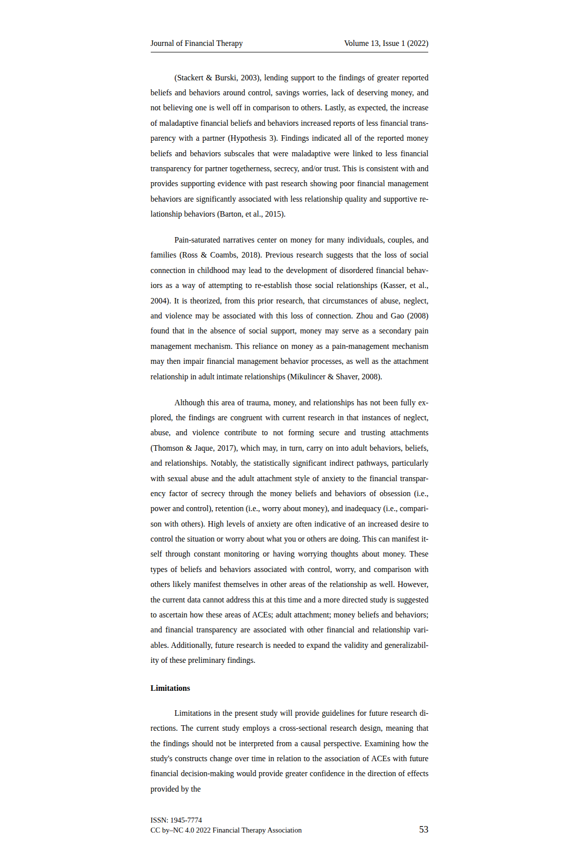Journal of Financial Therapy
Volume 13, Issue 1 (2022)
(Stackert & Burski, 2003), lending support to the findings of greater reported beliefs and behaviors around control, savings worries, lack of deserving money, and not believing one is well off in comparison to others. Lastly, as expected, the increase of maladaptive financial beliefs and behaviors increased reports of less financial transparency with a partner (Hypothesis 3). Findings indicated all of the reported money beliefs and behaviors subscales that were maladaptive were linked to less financial transparency for partner togetherness, secrecy, and/or trust. This is consistent with and provides supporting evidence with past research showing poor financial management behaviors are significantly associated with less relationship quality and supportive relationship behaviors (Barton, et al., 2015).
Pain-saturated narratives center on money for many individuals, couples, and families (Ross & Coambs, 2018). Previous research suggests that the loss of social connection in childhood may lead to the development of disordered financial behaviors as a way of attempting to re-establish those social relationships (Kasser, et al., 2004). It is theorized, from this prior research, that circumstances of abuse, neglect, and violence may be associated with this loss of connection. Zhou and Gao (2008) found that in the absence of social support, money may serve as a secondary pain management mechanism. This reliance on money as a pain-management mechanism may then impair financial management behavior processes, as well as the attachment relationship in adult intimate relationships (Mikulincer & Shaver, 2008).
Although this area of trauma, money, and relationships has not been fully explored, the findings are congruent with current research in that instances of neglect, abuse, and violence contribute to not forming secure and trusting attachments (Thomson & Jaque, 2017), which may, in turn, carry on into adult behaviors, beliefs, and relationships. Notably, the statistically significant indirect pathways, particularly with sexual abuse and the adult attachment style of anxiety to the financial transparency factor of secrecy through the money beliefs and behaviors of obsession (i.e., power and control), retention (i.e., worry about money), and inadequacy (i.e., comparison with others). High levels of anxiety are often indicative of an increased desire to control the situation or worry about what you or others are doing. This can manifest itself through constant monitoring or having worrying thoughts about money. These types of beliefs and behaviors associated with control, worry, and comparison with others likely manifest themselves in other areas of the relationship as well. However, the current data cannot address this at this time and a more directed study is suggested to ascertain how these areas of ACEs; adult attachment; money beliefs and behaviors; and financial transparency are associated with other financial and relationship variables. Additionally, future research is needed to expand the validity and generalizability of these preliminary findings.
Limitations
Limitations in the present study will provide guidelines for future research directions. The current study employs a cross-sectional research design, meaning that the findings should not be interpreted from a causal perspective. Examining how the study's constructs change over time in relation to the association of ACEs with future financial decision-making would provide greater confidence in the direction of effects provided by the
ISSN: 1945-7774
CC by–NC 4.0 2022 Financial Therapy Association
53